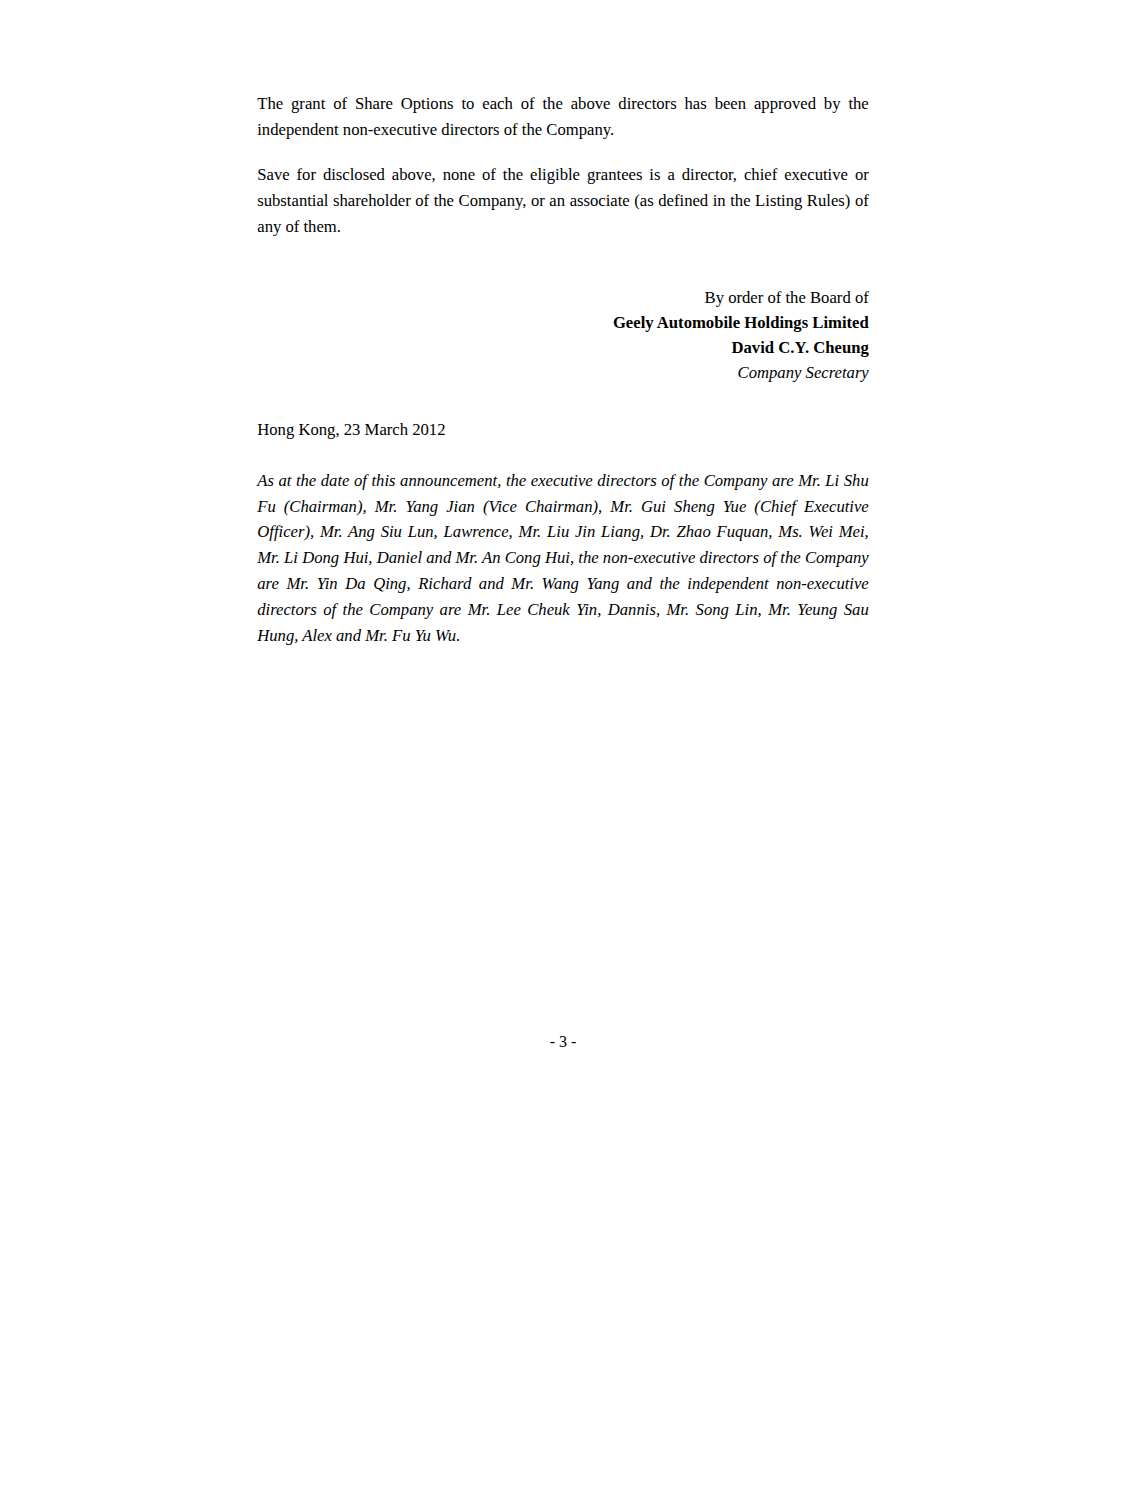The grant of Share Options to each of the above directors has been approved by the independent non-executive directors of the Company.
Save for disclosed above, none of the eligible grantees is a director, chief executive or substantial shareholder of the Company, or an associate (as defined in the Listing Rules) of any of them.
By order of the Board of Geely Automobile Holdings Limited David C.Y. Cheung Company Secretary
Hong Kong, 23 March 2012
As at the date of this announcement, the executive directors of the Company are Mr. Li Shu Fu (Chairman), Mr. Yang Jian (Vice Chairman), Mr. Gui Sheng Yue (Chief Executive Officer), Mr. Ang Siu Lun, Lawrence, Mr. Liu Jin Liang, Dr. Zhao Fuquan, Ms. Wei Mei, Mr. Li Dong Hui, Daniel and Mr. An Cong Hui, the non-executive directors of the Company are Mr. Yin Da Qing, Richard and Mr. Wang Yang and the independent non-executive directors of the Company are Mr. Lee Cheuk Yin, Dannis, Mr. Song Lin, Mr. Yeung Sau Hung, Alex and Mr. Fu Yu Wu.
- 3 -